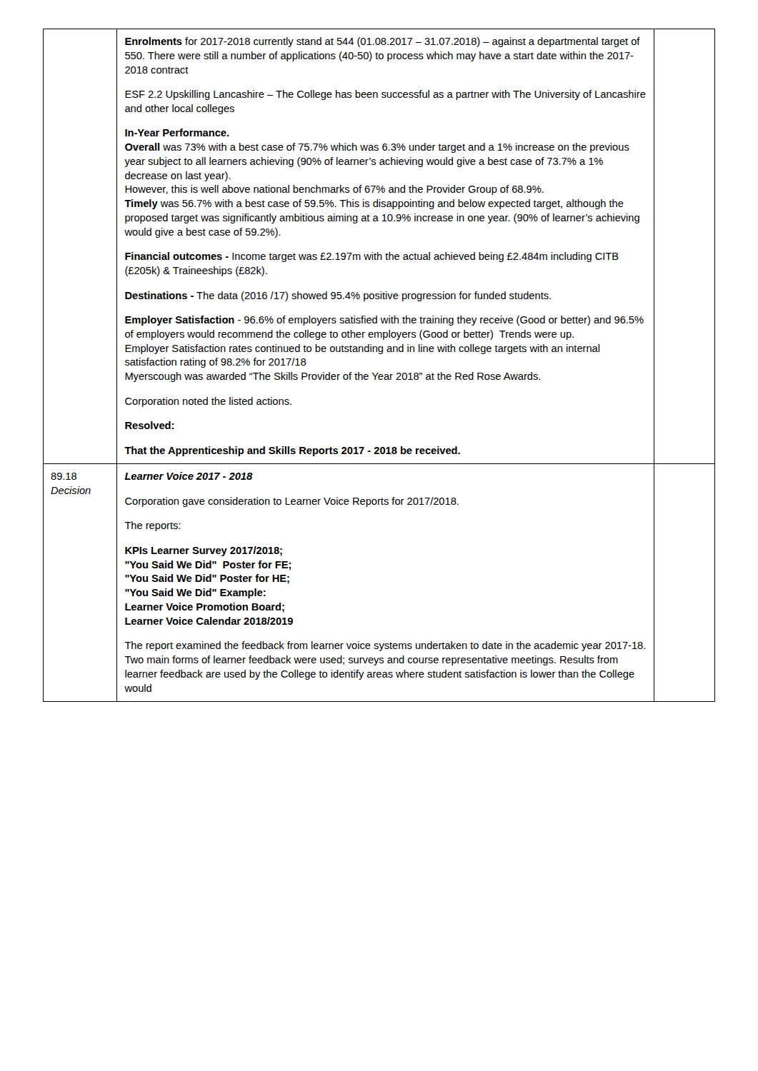| | Enrolments for 2017-2018 currently stand at 544 (01.08.2017 – 31.07.2018) – against a departmental target of 550. There were still a number of applications (40-50) to process which may have a start date within the 2017-2018 contract ESF 2.2 Upskilling Lancashire – The College has been successful as a partner with The University of Lancashire and other local colleges In-Year Performance. Overall was 73% with a best case of 75.7% which was 6.3% under target and a 1% increase on the previous year subject to all learners achieving (90% of learner’s achieving would give a best case of 73.7% a 1% decrease on last year). However, this is well above national benchmarks of 67% and the Provider Group of 68.9%. Timely was 56.7% with a best case of 59.5%. This is disappointing and below expected target, although the proposed target was significantly ambitious aiming at a 10.9% increase in one year. (90% of learner’s achieving would give a best case of 59.2%). Financial outcomes - Income target was £2.197m with the actual achieved being £2.484m including CITB (£205k) & Traineeships (£82k). Destinations - The data (2016 /17) showed 95.4% positive progression for funded students. Employer Satisfaction - 96.6% of employers satisfied with the training they receive (Good or better) and 96.5% of employers would recommend the college to other employers (Good or better) Trends were up. Employer Satisfaction rates continued to be outstanding and in line with college targets with an internal satisfaction rating of 98.2% for 2017/18 Myerscough was awarded “The Skills Provider of the Year 2018” at the Red Rose Awards. Corporation noted the listed actions. Resolved: That the Apprenticeship and Skills Reports 2017 - 2018 be received. | |
| 89.18 Decision | Learner Voice 2017 - 2018 Corporation gave consideration to Learner Voice Reports for 2017/2018. The reports: KPIs Learner Survey 2017/2018; "You Said We Did" Poster for FE; "You Said We Did" Poster for HE; "You Said We Did" Example: Learner Voice Promotion Board; Learner Voice Calendar 2018/2019 The report examined the feedback from learner voice systems undertaken to date in the academic year 2017-18. Two main forms of learner feedback were used; surveys and course representative meetings. Results from learner feedback are used by the College to identify areas where student satisfaction is lower than the College would | |